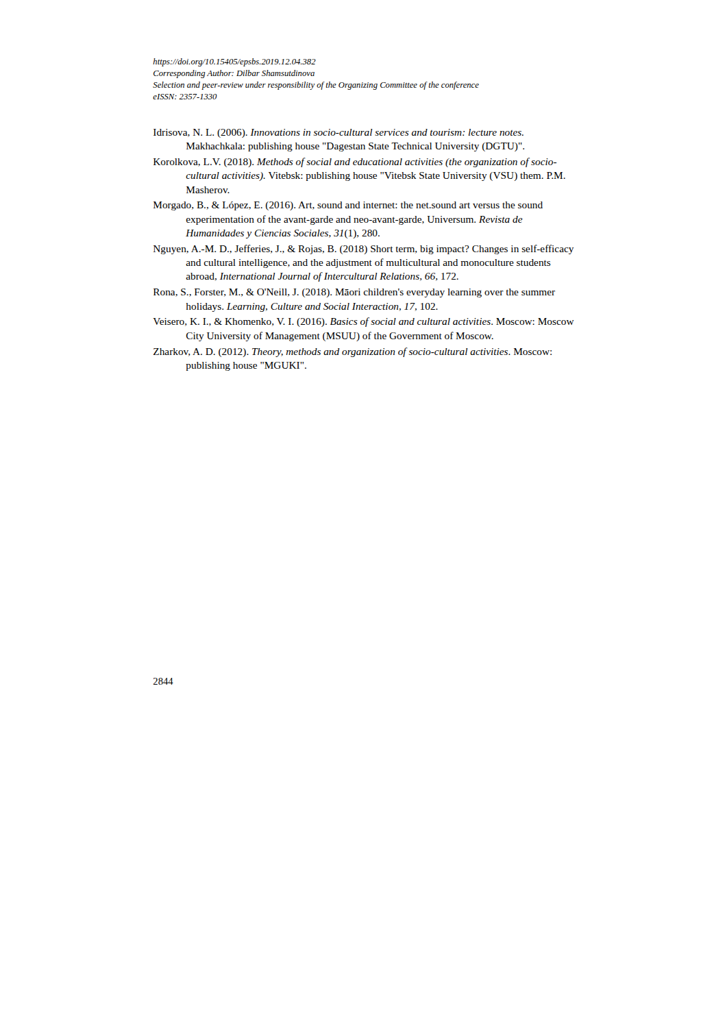https://doi.org/10.15405/epsbs.2019.12.04.382
Corresponding Author: Dilbar Shamsutdinova
Selection and peer-review under responsibility of the Organizing Committee of the conference
eISSN: 2357-1330
Idrisova, N. L. (2006). Innovations in socio-cultural services and tourism: lecture notes. Makhachkala: publishing house "Dagestan State Technical University (DGTU)".
Korolkova, L.V. (2018). Methods of social and educational activities (the organization of socio-cultural activities). Vitebsk: publishing house "Vitebsk State University (VSU) them. P.M. Masherov.
Morgado, B., & López, E. (2016). Art, sound and internet: the net.sound art versus the sound experimentation of the avant-garde and neo-avant-garde, Universum. Revista de Humanidades y Ciencias Sociales, 31(1), 280.
Nguyen, A.-M. D., Jefferies, J., & Rojas, B. (2018) Short term, big impact? Changes in self-efficacy and cultural intelligence, and the adjustment of multicultural and monoculture students abroad, International Journal of Intercultural Relations, 66, 172.
Rona, S., Forster, M., & O'Neill, J. (2018). Māori children's everyday learning over the summer holidays. Learning, Culture and Social Interaction, 17, 102.
Veisero, K. I., & Khomenko, V. I. (2016). Basics of social and cultural activities. Moscow: Moscow City University of Management (MSUU) of the Government of Moscow.
Zharkov, A. D. (2012). Theory, methods and organization of socio-cultural activities. Moscow: publishing house "MGUKI".
2844